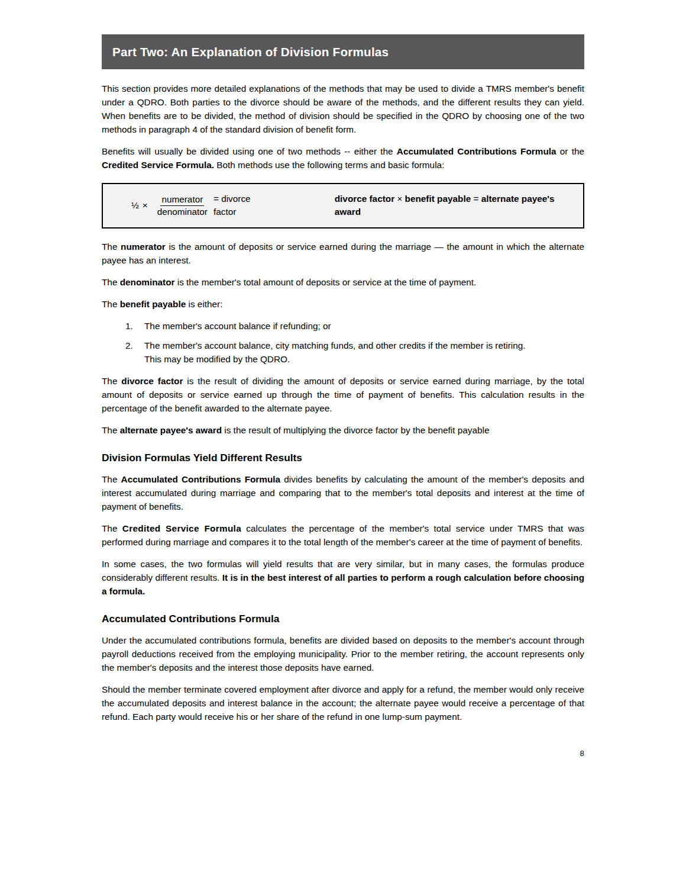Part Two: An Explanation of Division Formulas
This section provides more detailed explanations of the methods that may be used to divide a TMRS member's benefit under a QDRO. Both parties to the divorce should be aware of the methods, and the different results they can yield. When benefits are to be divided, the method of division should be specified in the QDRO by choosing one of the two methods in paragraph 4 of the standard division of benefit form.
Benefits will usually be divided using one of two methods -- either the Accumulated Contributions Formula or the Credited Service Formula. Both methods use the following terms and basic formula:
½ × numerator denominator = divorce factor
divorce factor × benefit payable = alternate payee's award
The numerator is the amount of deposits or service earned during the marriage — the amount in which the alternate payee has an interest.
The denominator is the member's total amount of deposits or service at the time of payment.
The benefit payable is either:
The member's account balance if refunding; or
The member's account balance, city matching funds, and other credits if the member is retiring.
This may be modified by the QDRO.
The divorce factor is the result of dividing the amount of deposits or service earned during marriage, by the total amount of deposits or service earned up through the time of payment of benefits. This calculation results in the percentage of the benefit awarded to the alternate payee.
The alternate payee's award is the result of multiplying the divorce factor by the benefit payable
Division Formulas Yield Different Results
The Accumulated Contributions Formula divides benefits by calculating the amount of the member's deposits and interest accumulated during marriage and comparing that to the member's total deposits and interest at the time of payment of benefits.
The Credited Service Formula calculates the percentage of the member's total service under TMRS that was performed during marriage and compares it to the total length of the member's career at the time of payment of benefits.
In some cases, the two formulas will yield results that are very similar, but in many cases, the formulas produce considerably different results. It is in the best interest of all parties to perform a rough calculation before choosing a formula.
Accumulated Contributions Formula
Under the accumulated contributions formula, benefits are divided based on deposits to the member's account through payroll deductions received from the employing municipality. Prior to the member retiring, the account represents only the member's deposits and the interest those deposits have earned.
Should the member terminate covered employment after divorce and apply for a refund, the member would only receive the accumulated deposits and interest balance in the account; the alternate payee would receive a percentage of that refund. Each party would receive his or her share of the refund in one lump-sum payment.
8